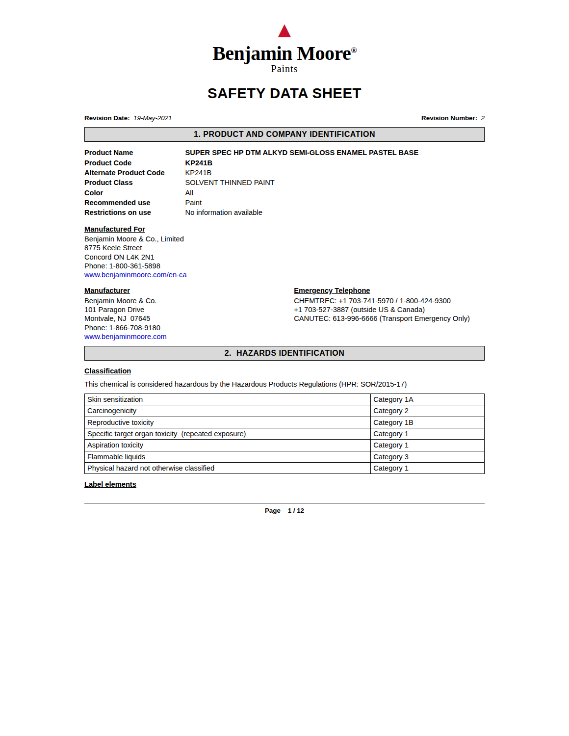▲
Benjamin Moore®
Paints
SAFETY DATA SHEET
Revision Date: 19-May-2021 Revision Number: 2
1. PRODUCT AND COMPANY IDENTIFICATION
| Product Name | SUPER SPEC HP DTM ALKYD SEMI-GLOSS ENAMEL PASTEL BASE |
| Product Code | KP241B |
| Alternate Product Code | KP241B |
| Product Class | SOLVENT THINNED PAINT |
| Color | All |
| Recommended use | Paint |
| Restrictions on use | No information available |
Manufactured For
Benjamin Moore & Co., Limited
8775 Keele Street
Concord ON L4K 2N1
Phone: 1-800-361-5898
www.benjaminmoore.com/en-ca
Manufacturer
Benjamin Moore & Co.
101 Paragon Drive
Montvale, NJ 07645
Phone: 1-866-708-9180
www.benjaminmoore.com
Emergency Telephone
CHEMTREC: +1 703-741-5970 / 1-800-424-9300
+1 703-527-3887 (outside US & Canada)
CANUTEC: 613-996-6666 (Transport Emergency Only)
2. HAZARDS IDENTIFICATION
Classification
This chemical is considered hazardous by the Hazardous Products Regulations (HPR: SOR/2015-17)
| Skin sensitization | Category 1A |
| Carcinogenicity | Category 2 |
| Reproductive toxicity | Category 1B |
| Specific target organ toxicity (repeated exposure) | Category 1 |
| Aspiration toxicity | Category 1 |
| Flammable liquids | Category 3 |
| Physical hazard not otherwise classified | Category 1 |
Label elements
Page 1 / 12